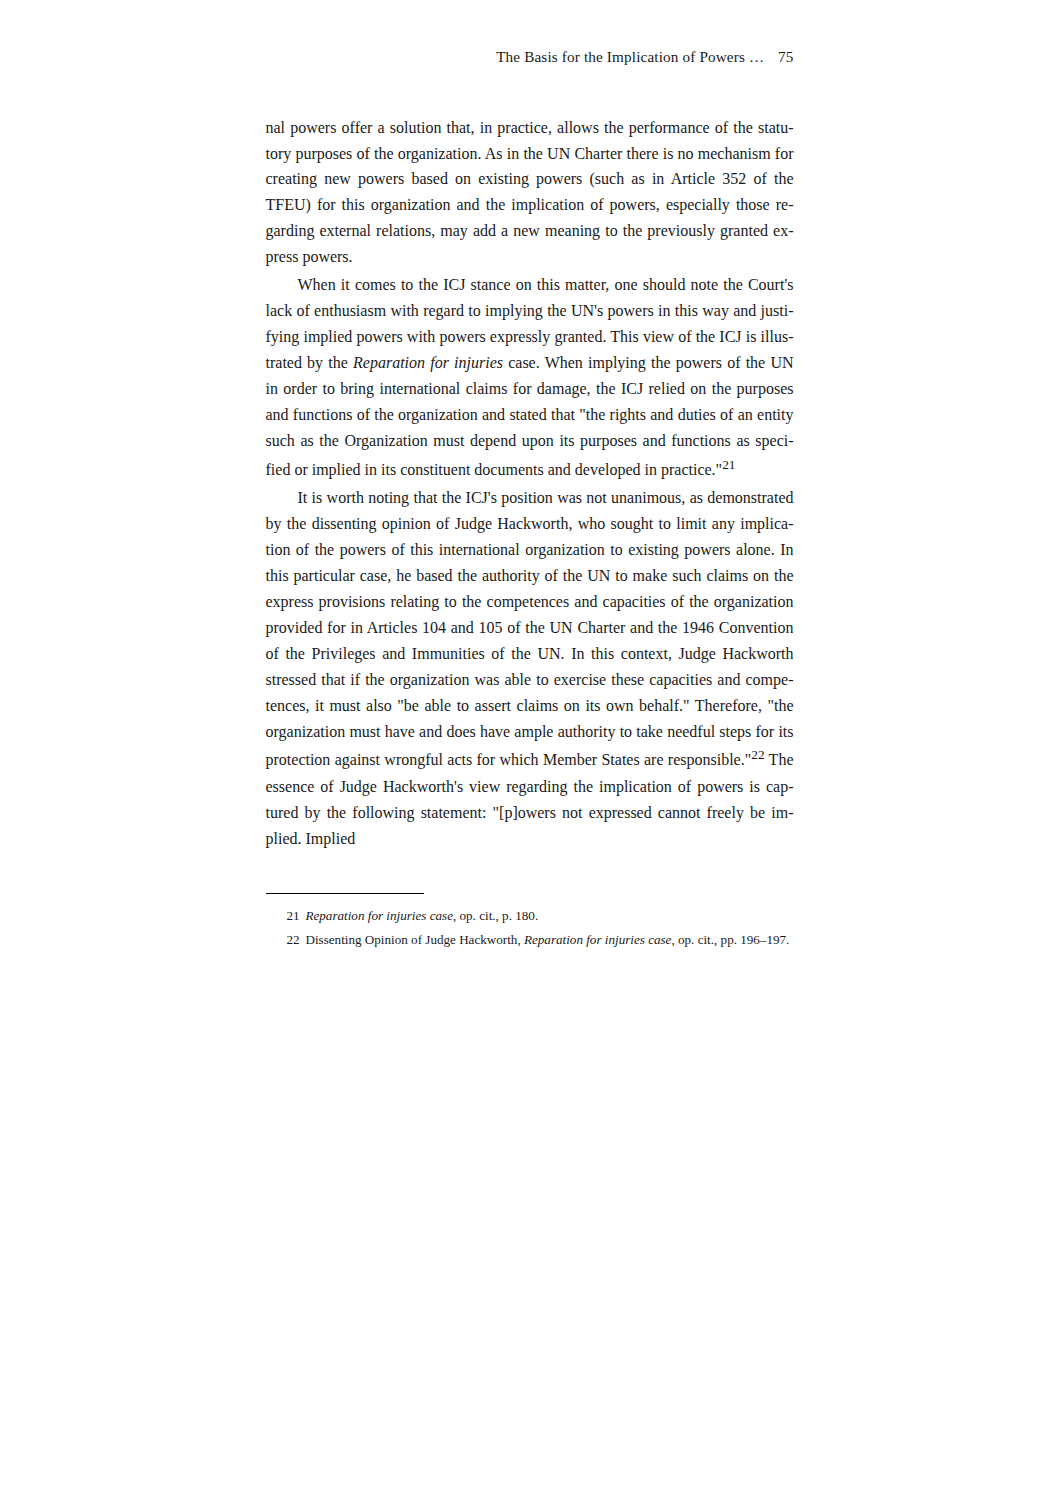The Basis for the Implication of Powers …75
nal powers offer a solution that, in practice, allows the performance of the statutory purposes of the organization. As in the UN Charter there is no mechanism for creating new powers based on existing powers (such as in Article 352 of the TFEU) for this organization and the implication of powers, especially those regarding external relations, may add a new meaning to the previously granted express powers.
When it comes to the ICJ stance on this matter, one should note the Court's lack of enthusiasm with regard to implying the UN's powers in this way and justifying implied powers with powers expressly granted. This view of the ICJ is illustrated by the Reparation for injuries case. When implying the powers of the UN in order to bring international claims for damage, the ICJ relied on the purposes and functions of the organization and stated that "the rights and duties of an entity such as the Organization must depend upon its purposes and functions as specified or implied in its constituent documents and developed in practice."21
It is worth noting that the ICJ's position was not unanimous, as demonstrated by the dissenting opinion of Judge Hackworth, who sought to limit any implication of the powers of this international organization to existing powers alone. In this particular case, he based the authority of the UN to make such claims on the express provisions relating to the competences and capacities of the organization provided for in Articles 104 and 105 of the UN Charter and the 1946 Convention of the Privileges and Immunities of the UN. In this context, Judge Hackworth stressed that if the organization was able to exercise these capacities and competences, it must also "be able to assert claims on its own behalf." Therefore, "the organization must have and does have ample authority to take needful steps for its protection against wrongful acts for which Member States are responsible."22 The essence of Judge Hackworth's view regarding the implication of powers is captured by the following statement: "[p]owers not expressed cannot freely be implied. Implied
21 Reparation for injuries case, op. cit., p. 180.
22 Dissenting Opinion of Judge Hackworth, Reparation for injuries case, op. cit., pp. 196–197.